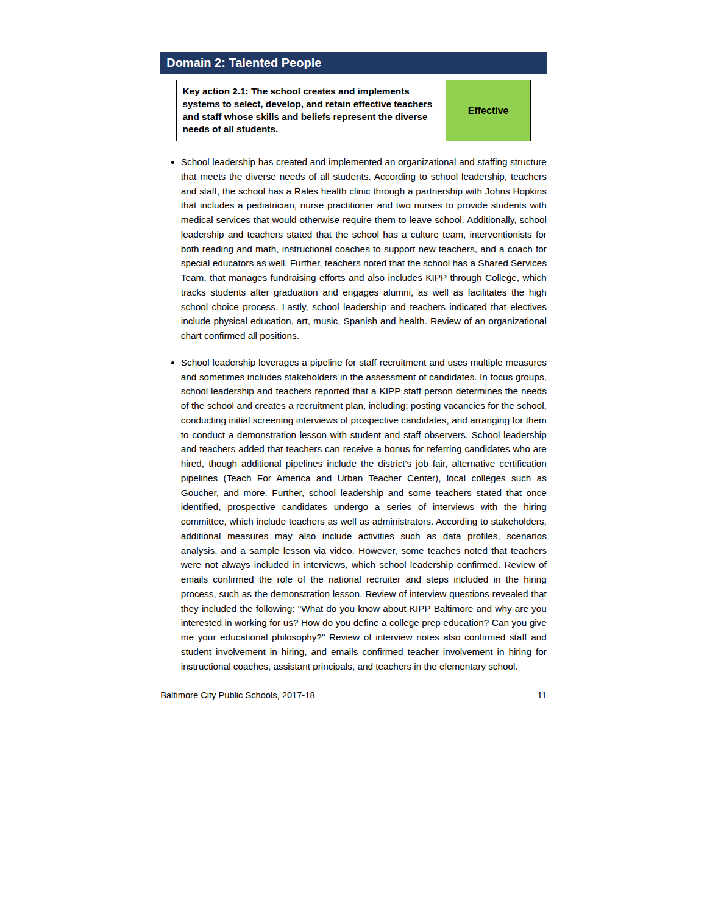Domain 2: Talented People
| Key action 2.1: The school creates and implements systems to select, develop, and retain effective teachers and staff whose skills and beliefs represent the diverse needs of all students. | Effective |
School leadership has created and implemented an organizational and staffing structure that meets the diverse needs of all students. According to school leadership, teachers and staff, the school has a Rales health clinic through a partnership with Johns Hopkins that includes a pediatrician, nurse practitioner and two nurses to provide students with medical services that would otherwise require them to leave school. Additionally, school leadership and teachers stated that the school has a culture team, interventionists for both reading and math, instructional coaches to support new teachers, and a coach for special educators as well. Further, teachers noted that the school has a Shared Services Team, that manages fundraising efforts and also includes KIPP through College, which tracks students after graduation and engages alumni, as well as facilitates the high school choice process. Lastly, school leadership and teachers indicated that electives include physical education, art, music, Spanish and health. Review of an organizational chart confirmed all positions.
School leadership leverages a pipeline for staff recruitment and uses multiple measures and sometimes includes stakeholders in the assessment of candidates. In focus groups, school leadership and teachers reported that a KIPP staff person determines the needs of the school and creates a recruitment plan, including: posting vacancies for the school, conducting initial screening interviews of prospective candidates, and arranging for them to conduct a demonstration lesson with student and staff observers. School leadership and teachers added that teachers can receive a bonus for referring candidates who are hired, though additional pipelines include the district's job fair, alternative certification pipelines (Teach For America and Urban Teacher Center), local colleges such as Goucher, and more. Further, school leadership and some teachers stated that once identified, prospective candidates undergo a series of interviews with the hiring committee, which include teachers as well as administrators. According to stakeholders, additional measures may also include activities such as data profiles, scenarios analysis, and a sample lesson via video. However, some teaches noted that teachers were not always included in interviews, which school leadership confirmed. Review of emails confirmed the role of the national recruiter and steps included in the hiring process, such as the demonstration lesson. Review of interview questions revealed that they included the following: "What do you know about KIPP Baltimore and why are you interested in working for us? How do you define a college prep education? Can you give me your educational philosophy?" Review of interview notes also confirmed staff and student involvement in hiring, and emails confirmed teacher involvement in hiring for instructional coaches, assistant principals, and teachers in the elementary school.
Baltimore City Public Schools, 2017-18 11